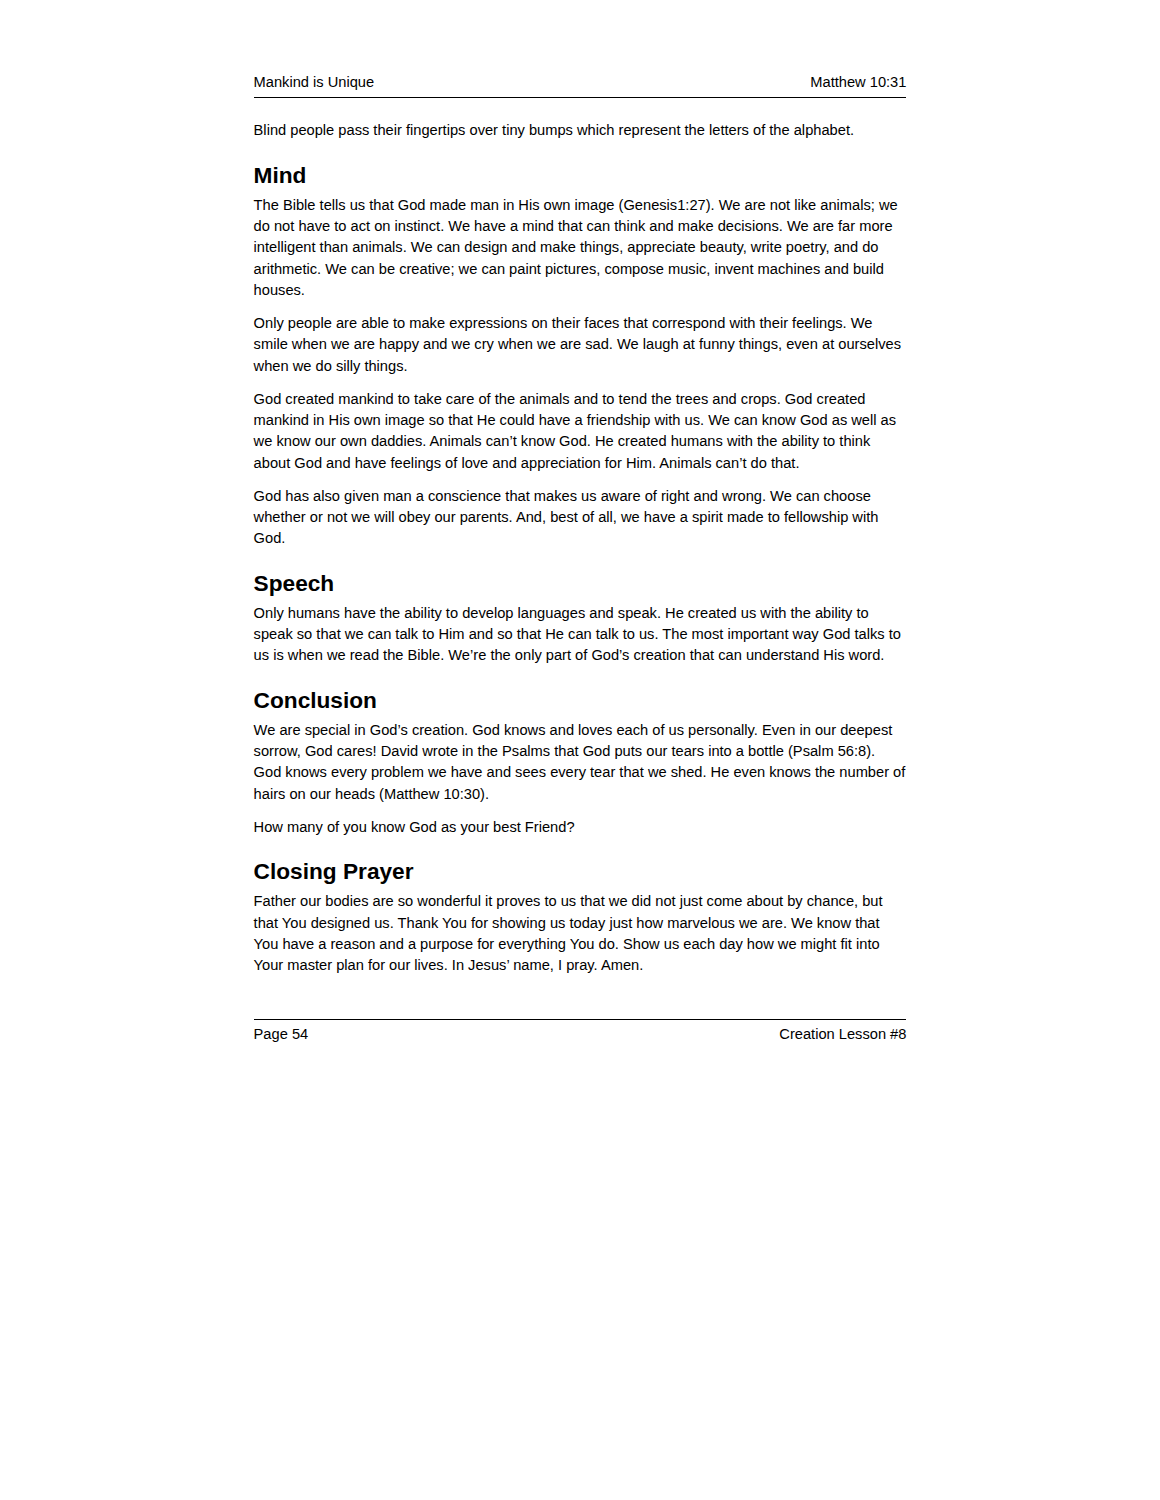Mankind is Unique Matthew 10:31
Blind people pass their fingertips over tiny bumps which represent the letters of the alphabet.
Mind
The Bible tells us that God made man in His own image (Genesis1:27). We are not like animals; we do not have to act on instinct. We have a mind that can think and make decisions. We are far more intelligent than animals. We can design and make things, appreciate beauty, write poetry, and do arithmetic. We can be creative; we can paint pictures, compose music, invent machines and build houses.
Only people are able to make expressions on their faces that correspond with their feelings. We smile when we are happy and we cry when we are sad. We laugh at funny things, even at ourselves when we do silly things.
God created mankind to take care of the animals and to tend the trees and crops. God created mankind in His own image so that He could have a friendship with us. We can know God as well as we know our own daddies. Animals can’t know God. He created humans with the ability to think about God and have feelings of love and appreciation for Him. Animals can’t do that.
God has also given man a conscience that makes us aware of right and wrong. We can choose whether or not we will obey our parents. And, best of all, we have a spirit made to fellowship with God.
Speech
Only humans have the ability to develop languages and speak. He created us with the ability to speak so that we can talk to Him and so that He can talk to us. The most important way God talks to us is when we read the Bible. We’re the only part of God’s creation that can understand His word.
Conclusion
We are special in God’s creation. God knows and loves each of us personally. Even in our deepest sorrow, God cares! David wrote in the Psalms that God puts our tears into a bottle (Psalm 56:8). God knows every problem we have and sees every tear that we shed. He even knows the number of hairs on our heads (Matthew 10:30).
How many of you know God as your best Friend?
Closing Prayer
Father our bodies are so wonderful it proves to us that we did not just come about by chance, but that You designed us. Thank You for showing us today just how marvelous we are. We know that You have a reason and a purpose for everything You do. Show us each day how we might fit into Your master plan for our lives. In Jesus’ name, I pray. Amen.
Page 54 Creation Lesson #8